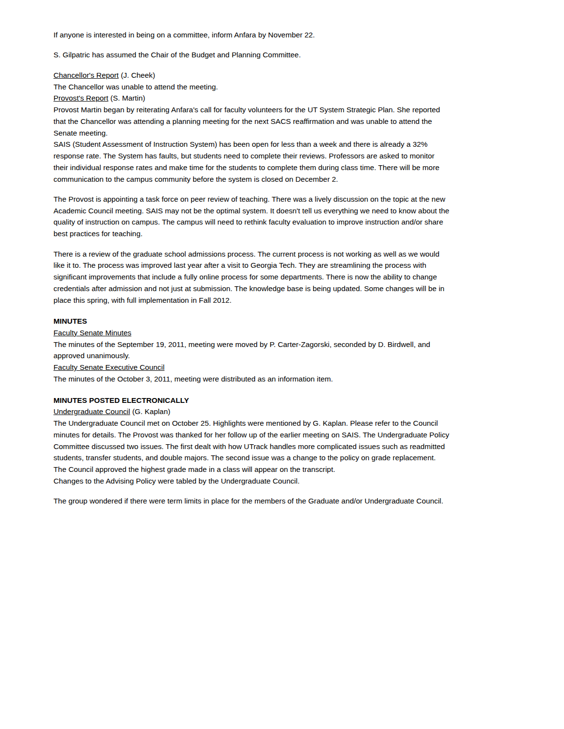If anyone is interested in being on a committee, inform Anfara by November 22.
S. Gilpatric has assumed the Chair of the Budget and Planning Committee.
Chancellor's Report (J. Cheek)
The Chancellor was unable to attend the meeting.
Provost's Report (S. Martin)
Provost Martin began by reiterating Anfara's call for faculty volunteers for the UT System Strategic Plan. She reported that the Chancellor was attending a planning meeting for the next SACS reaffirmation and was unable to attend the Senate meeting.
SAIS (Student Assessment of Instruction System) has been open for less than a week and there is already a 32% response rate. The System has faults, but students need to complete their reviews. Professors are asked to monitor their individual response rates and make time for the students to complete them during class time. There will be more communication to the campus community before the system is closed on December 2.
The Provost is appointing a task force on peer review of teaching. There was a lively discussion on the topic at the new Academic Council meeting. SAIS may not be the optimal system. It doesn't tell us everything we need to know about the quality of instruction on campus. The campus will need to rethink faculty evaluation to improve instruction and/or share best practices for teaching.
There is a review of the graduate school admissions process. The current process is not working as well as we would like it to. The process was improved last year after a visit to Georgia Tech. They are streamlining the process with significant improvements that include a fully online process for some departments. There is now the ability to change credentials after admission and not just at submission. The knowledge base is being updated. Some changes will be in place this spring, with full implementation in Fall 2012.
MINUTES
Faculty Senate Minutes
The minutes of the September 19, 2011, meeting were moved by P. Carter-Zagorski, seconded by D. Birdwell, and approved unanimously.
Faculty Senate Executive Council
The minutes of the October 3, 2011, meeting were distributed as an information item.
MINUTES POSTED ELECTRONICALLY
Undergraduate Council (G. Kaplan)
The Undergraduate Council met on October 25. Highlights were mentioned by G. Kaplan. Please refer to the Council minutes for details. The Provost was thanked for her follow up of the earlier meeting on SAIS. The Undergraduate Policy Committee discussed two issues. The first dealt with how UTrack handles more complicated issues such as readmitted students, transfer students, and double majors. The second issue was a change to the policy on grade replacement. The Council approved the highest grade made in a class will appear on the transcript.
Changes to the Advising Policy were tabled by the Undergraduate Council.
The group wondered if there were term limits in place for the members of the Graduate and/or Undergraduate Council.